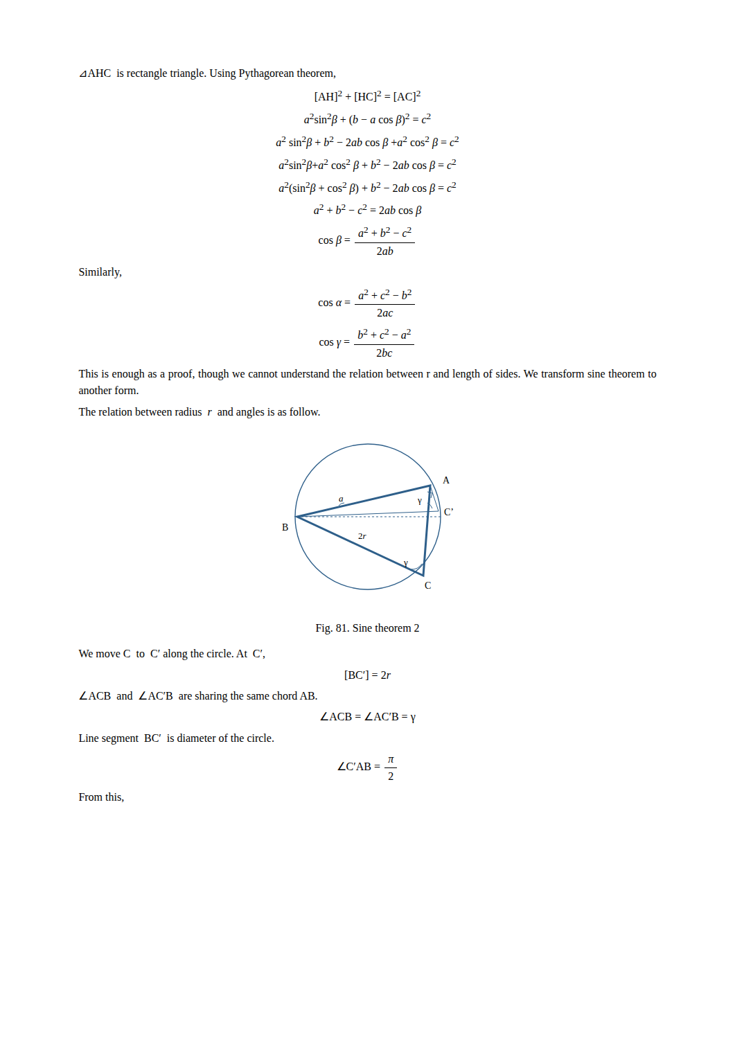⊿AHC is rectangle triangle. Using Pythagorean theorem,
[AH]2 + [HC]2 = [AC]2
a2sin2β + (b − a cos β)2 = c2
a2 sin2β + b2 − 2ab cos β +a2 cos2 β = c2
a2sin2β+a2 cos2 β + b2 − 2ab cos β = c2
a2(sin2β + cos2 β) + b2 − 2ab cos β = c2
a2 + b2 − c2 = 2ab cos β
cos β = a2 + b2 − c2 2ab
Similarly,
cos α = a2 + c2 − b2 2ac
cos γ = b2 + c2 − a2 2bc
This is enough as a proof, though we cannot understand the relation between r and length of sides. We transform sine theorem to another form.
The relation between radius r and angles is as follow.
a A C’ B C 2r γ γ
Fig. 81. Sine theorem 2
We move C to C′ along the circle. At C′,
[BC′] = 2r
∠ACB and ∠AC′B are sharing the same chord AB.
∠ACB = ∠AC′B = γ
Line segment BC′ is diameter of the circle.
∠C′AB = π 2
From this,